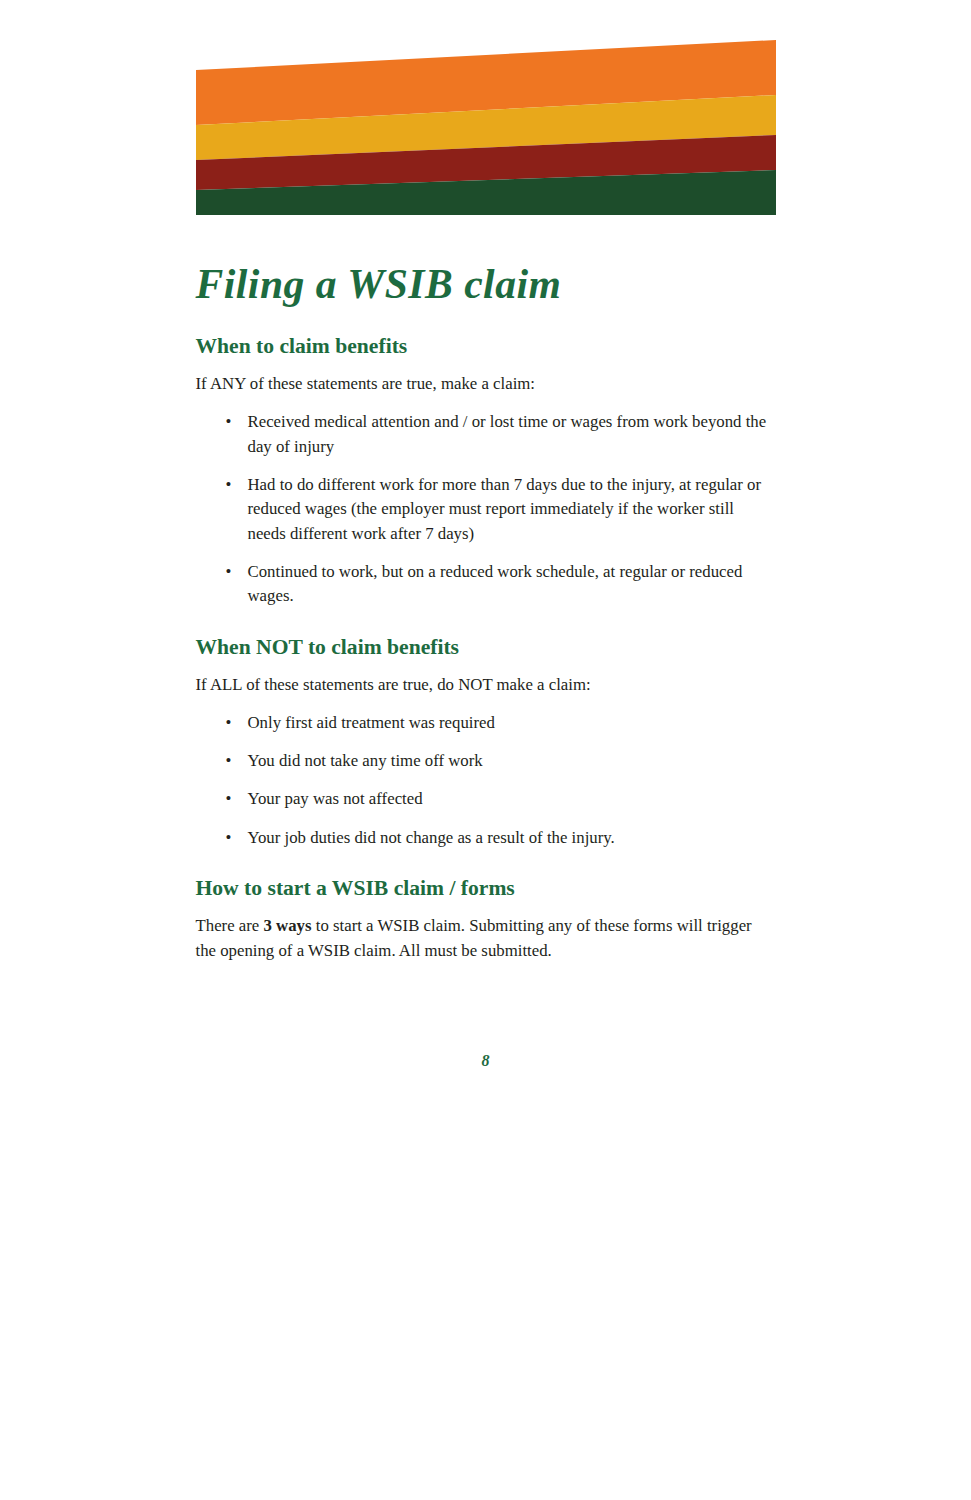Filing a WSIB claim
When to claim benefits
If ANY of these statements are true, make a claim:
Received medical attention and / or lost time or wages from work beyond the day of injury
Had to do different work for more than 7 days due to the injury, at regular or reduced wages (the employer must report immediately if the worker still needs different work after 7 days)
Continued to work, but on a reduced work schedule, at regular or reduced wages.
When NOT to claim benefits
If ALL of these statements are true, do NOT make a claim:
Only first aid treatment was required
You did not take any time off work
Your pay was not affected
Your job duties did not change as a result of the injury.
How to start a WSIB claim / forms
There are 3 ways to start a WSIB claim. Submitting any of these forms will trigger the opening of a WSIB claim. All must be submitted.
8